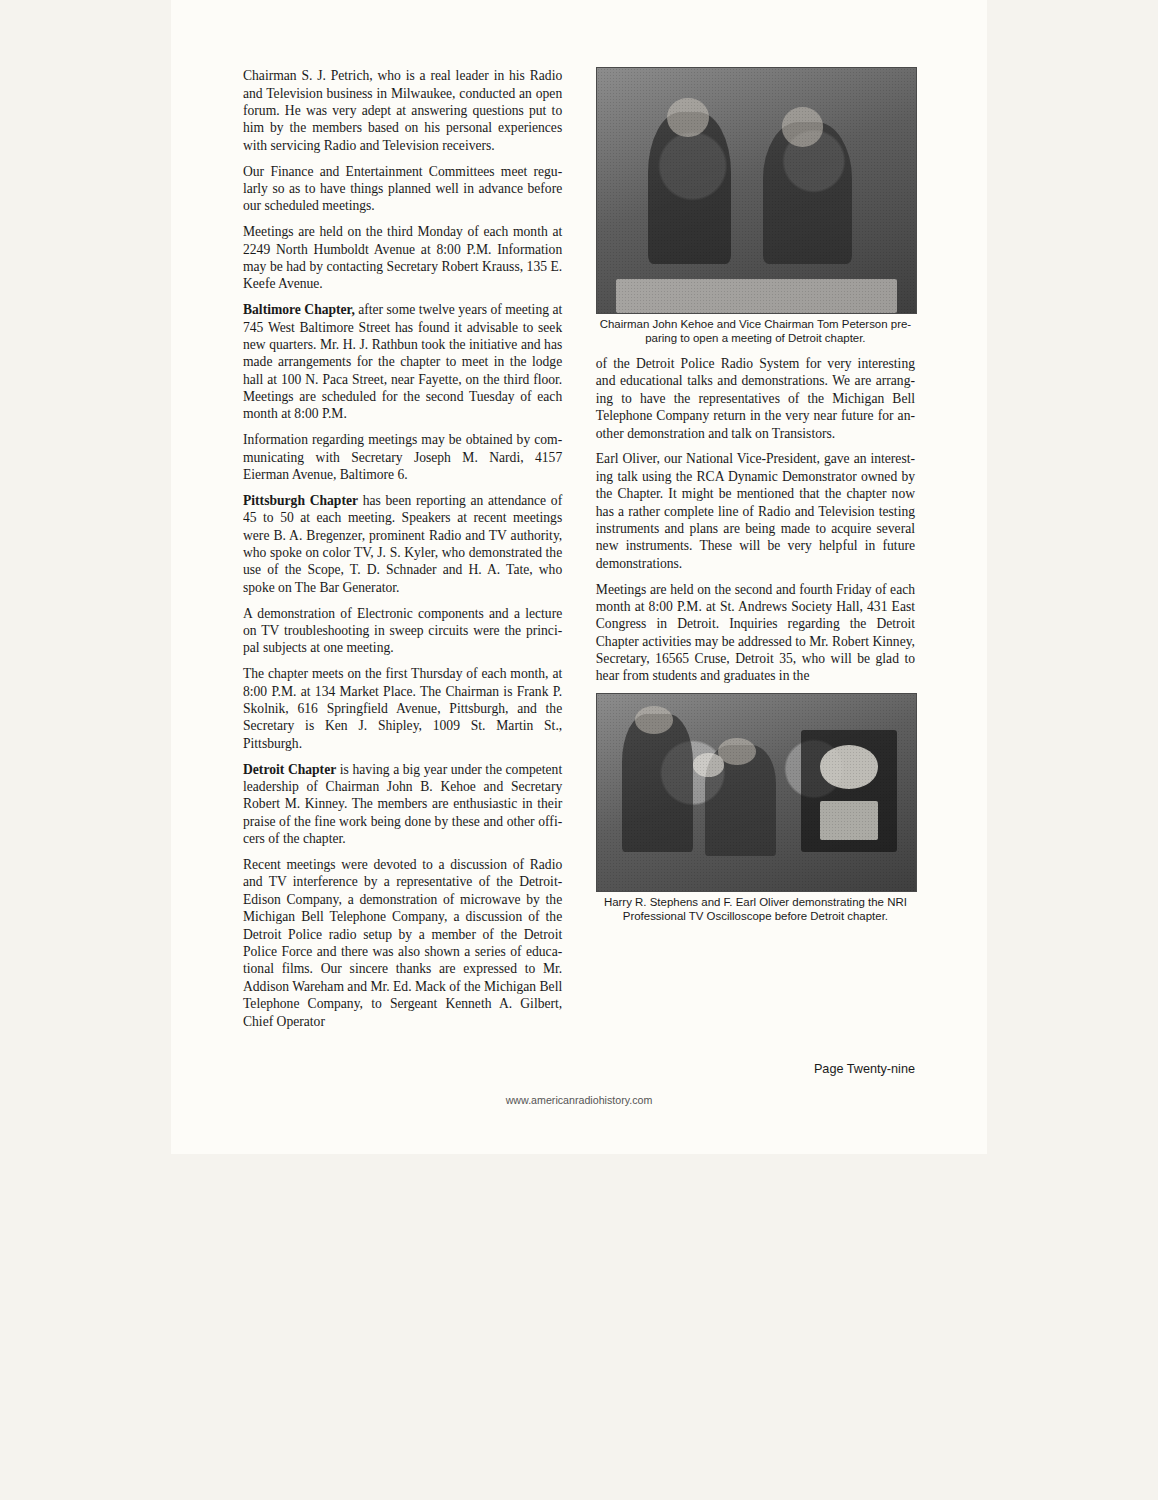Chairman S. J. Petrich, who is a real leader in his Radio and Television business in Milwaukee, conducted an open forum. He was very adept at answering questions put to him by the members based on his personal experiences with servicing Radio and Television receivers.
Our Finance and Entertainment Committees meet regularly so as to have things planned well in advance before our scheduled meetings.
Meetings are held on the third Monday of each month at 2249 North Humboldt Avenue at 8:00 P.M. Information may be had by contacting Secretary Robert Krauss, 135 E. Keefe Avenue.
Baltimore Chapter, after some twelve years of meeting at 745 West Baltimore Street has found it advisable to seek new quarters. Mr. H. J. Rathbun took the initiative and has made arrangements for the chapter to meet in the lodge hall at 100 N. Paca Street, near Fayette, on the third floor. Meetings are scheduled for the second Tuesday of each month at 8:00 P.M.
Information regarding meetings may be obtained by communicating with Secretary Joseph M. Nardi, 4157 Eierman Avenue, Baltimore 6.
Pittsburgh Chapter has been reporting an attendance of 45 to 50 at each meeting. Speakers at recent meetings were B. A. Bregenzer, prominent Radio and TV authority, who spoke on color TV, J. S. Kyler, who demonstrated the use of the Scope, T. D. Schnader and H. A. Tate, who spoke on The Bar Generator.
A demonstration of Electronic components and a lecture on TV troubleshooting in sweep circuits were the principal subjects at one meeting.
The chapter meets on the first Thursday of each month, at 8:00 P.M. at 134 Market Place. The Chairman is Frank P. Skolnik, 616 Springfield Avenue, Pittsburgh, and the Secretary is Ken J. Shipley, 1009 St. Martin St., Pittsburgh.
Detroit Chapter is having a big year under the competent leadership of Chairman John B. Kehoe and Secretary Robert M. Kinney. The members are enthusiastic in their praise of the fine work being done by these and other officers of the chapter.
Recent meetings were devoted to a discussion of Radio and TV interference by a representative of the Detroit-Edison Company, a demonstration of microwave by the Michigan Bell Telephone Company, a discussion of the Detroit Police radio setup by a member of the Detroit Police Force and there was also shown a series of educational films. Our sincere thanks are expressed to Mr. Addison Wareham and Mr. Ed. Mack of the Michigan Bell Telephone Company, to Sergeant Kenneth A. Gilbert, Chief Operator
Chairman John Kehoe and Vice Chairman Tom Peterson preparing to open a meeting of Detroit chapter.
of the Detroit Police Radio System for very interesting and educational talks and demonstrations. We are arranging to have the representatives of the Michigan Bell Telephone Company return in the very near future for another demonstration and talk on Transistors.
Earl Oliver, our National Vice-President, gave an interesting talk using the RCA Dynamic Demonstrator owned by the Chapter. It might be mentioned that the chapter now has a rather complete line of Radio and Television testing instruments and plans are being made to acquire several new instruments. These will be very helpful in future demonstrations.
Meetings are held on the second and fourth Friday of each month at 8:00 P.M. at St. Andrews Society Hall, 431 East Congress in Detroit. Inquiries regarding the Detroit Chapter activities may be addressed to Mr. Robert Kinney, Secretary, 16565 Cruse, Detroit 35, who will be glad to hear from students and graduates in the
Harry R. Stephens and F. Earl Oliver demonstrating the NRI Professional TV Oscilloscope before Detroit chapter.
Page Twenty-nine
www.americanradiohistory.com